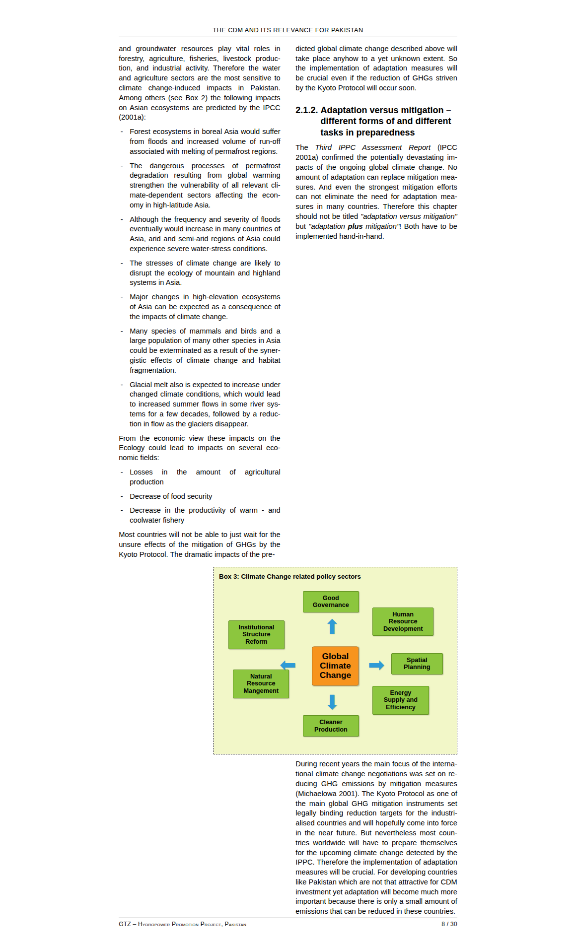THE CDM AND ITS RELEVANCE FOR PAKISTAN
and groundwater resources play vital roles in forestry, agriculture, fisheries, livestock production, and industrial activity. Therefore the water and agriculture sectors are the most sensitive to climate change-induced impacts in Pakistan. Among others (see Box 2) the following impacts on Asian ecosystems are predicted by the IPCC (2001a):
Forest ecosystems in boreal Asia would suffer from floods and increased volume of run-off associated with melting of permafrost regions.
The dangerous processes of permafrost degradation resulting from global warming strengthen the vulnerability of all relevant climate-dependent sectors affecting the economy in high-latitude Asia.
Although the frequency and severity of floods eventually would increase in many countries of Asia, arid and semi-arid regions of Asia could experience severe water-stress conditions.
The stresses of climate change are likely to disrupt the ecology of mountain and highland systems in Asia.
Major changes in high-elevation ecosystems of Asia can be expected as a consequence of the impacts of climate change.
Many species of mammals and birds and a large population of many other species in Asia could be exterminated as a result of the synergistic effects of climate change and habitat fragmentation.
Glacial melt also is expected to increase under changed climate conditions, which would lead to increased summer flows in some river systems for a few decades, followed by a reduction in flow as the glaciers disappear.
From the economic view these impacts on the Ecology could lead to impacts on several economic fields:
Losses in the amount of agricultural production
Decrease of food security
Decrease in the productivity of warm - and coolwater fishery
Most countries will not be able to just wait for the unsure effects of the mitigation of GHGs by the Kyoto Protocol. The dramatic impacts of the pre-
dicted global climate change described above will take place anyhow to a yet unknown extent. So the implementation of adaptation measures will be crucial even if the reduction of GHGs striven by the Kyoto Protocol will occur soon.
2.1.2.
Adaptation versus mitigation – different forms of and different tasks in preparedness
The Third IPPC Assessment Report (IPCC 2001a) confirmed the potentially devastating impacts of the ongoing global climate change. No amount of adaptation can replace mitigation measures. And even the strongest mitigation efforts can not eliminate the need for adaptation measures in many countries. Therefore this chapter should not be titled "adaptation versus mitigation" but "adaptation plus mitigation"! Both have to be implemented hand-in-hand.
Box 3: Climate Change related policy sectors
Good
Governance
Human
Resource
Development
Institutional
Structure
Reform
Spatial
Planning
Natural
Resource
Mangement
Energy
Supply and
Efficiency
Cleaner
Production
Global
Climate
Change
⬆
⬇
⬅
➡
During recent years the main focus of the international climate change negotiations was set on reducing GHG emissions by mitigation measures (Michaelowa 2001). The Kyoto Protocol as one of the main global GHG mitigation instruments set legally binding reduction targets for the industrialised countries and will hopefully come into force in the near future. But nevertheless most countries worldwide will have to prepare themselves for the upcoming climate change detected by the IPPC. Therefore the implementation of adaptation measures will be crucial. For developing countries like Pakistan which are not that attractive for CDM investment yet adaptation will become much more important because there is only a small amount of emissions that can be reduced in these countries.
GTZ – Hydropower Promotion Project, Pakistan
8 / 30